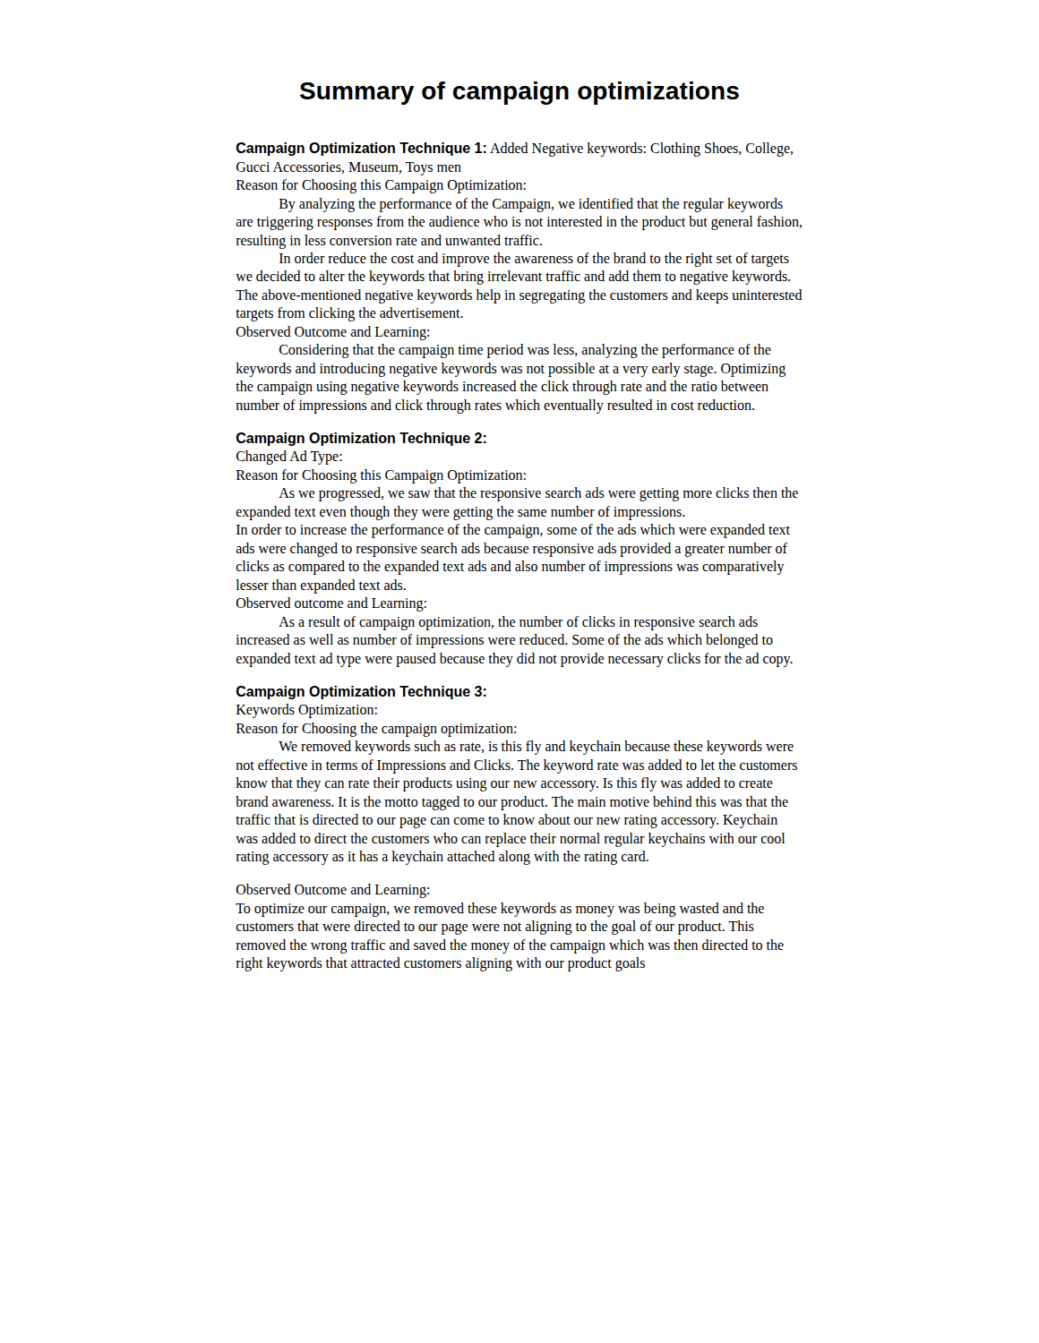Summary of campaign optimizations
Campaign Optimization Technique 1: Added Negative keywords: Clothing Shoes, College, Gucci Accessories, Museum, Toys men
Reason for Choosing this Campaign Optimization:
By analyzing the performance of the Campaign, we identified that the regular keywords are triggering responses from the audience who is not interested in the product but general fashion, resulting in less conversion rate and unwanted traffic.
In order reduce the cost and improve the awareness of the brand to the right set of targets we decided to alter the keywords that bring irrelevant traffic and add them to negative keywords. The above-mentioned negative keywords help in segregating the customers and keeps uninterested targets from clicking the advertisement.
Observed Outcome and Learning:
Considering that the campaign time period was less, analyzing the performance of the keywords and introducing negative keywords was not possible at a very early stage. Optimizing the campaign using negative keywords increased the click through rate and the ratio between number of impressions and click through rates which eventually resulted in cost reduction.
Campaign Optimization Technique 2:
Changed Ad Type:
Reason for Choosing this Campaign Optimization:
As we progressed, we saw that the responsive search ads were getting more clicks then the expanded text even though they were getting the same number of impressions.
In order to increase the performance of the campaign, some of the ads which were expanded text ads were changed to responsive search ads because responsive ads provided a greater number of clicks as compared to the expanded text ads and also number of impressions was comparatively lesser than expanded text ads.
Observed outcome and Learning:
As a result of campaign optimization, the number of clicks in responsive search ads increased as well as number of impressions were reduced. Some of the ads which belonged to expanded text ad type were paused because they did not provide necessary clicks for the ad copy.
Campaign Optimization Technique 3:
Keywords Optimization:
Reason for Choosing the campaign optimization:
We removed keywords such as rate, is this fly and keychain because these keywords were not effective in terms of Impressions and Clicks. The keyword rate was added to let the customers know that they can rate their products using our new accessory. Is this fly was added to create brand awareness. It is the motto tagged to our product. The main motive behind this was that the traffic that is directed to our page can come to know about our new rating accessory. Keychain was added to direct the customers who can replace their normal regular keychains with our cool rating accessory as it has a keychain attached along with the rating card.
Observed Outcome and Learning:
To optimize our campaign, we removed these keywords as money was being wasted and the customers that were directed to our page were not aligning to the goal of our product. This removed the wrong traffic and saved the money of the campaign which was then directed to the right keywords that attracted customers aligning with our product goals